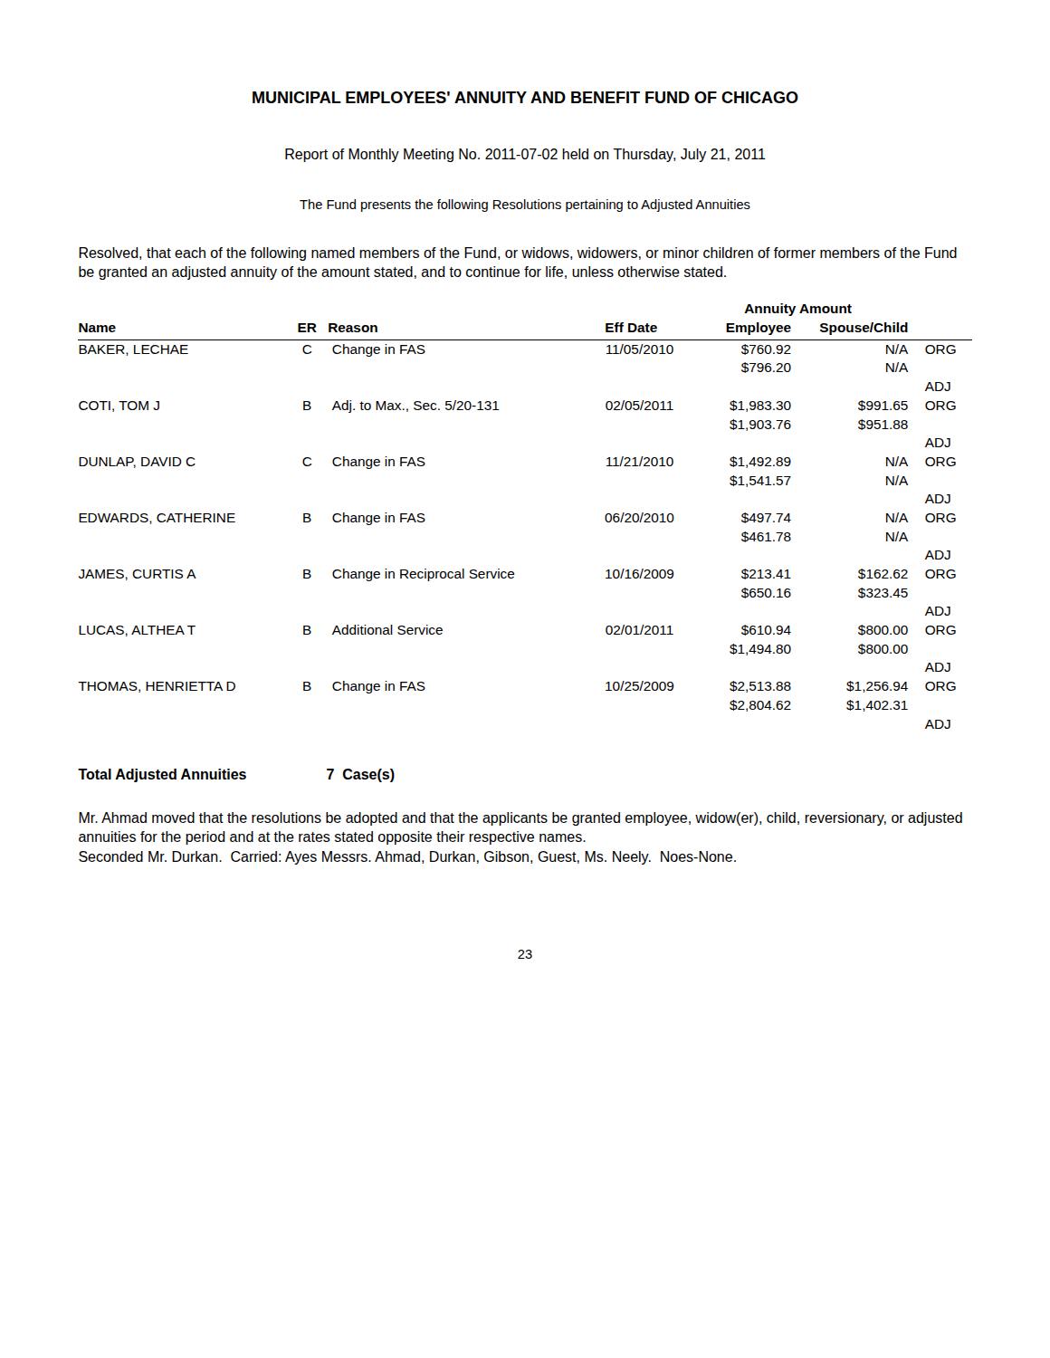MUNICIPAL EMPLOYEES' ANNUITY AND BENEFIT FUND OF CHICAGO
Report of Monthly Meeting No. 2011-07-02 held on Thursday, July 21, 2011
The Fund presents the following Resolutions pertaining to Adjusted Annuities
Resolved, that each of the following named members of the Fund, or widows, widowers, or minor children of former members of the Fund be granted an adjusted annuity of the amount stated, and to continue for life, unless otherwise stated.
| | Annuity Amount | |
| --- | --- | --- |
| Name | ER | Reason | Eff Date | Employee | Spouse/Child | |
| BAKER, LECHAE | C | Change in FAS | 11/05/2010 | $760.92 $796.20 | N/A N/A | ORG ADJ |
| COTI, TOM J | B | Adj. to Max., Sec. 5/20-131 | 02/05/2011 | $1,983.30 $1,903.76 | $991.65 $951.88 | ORG ADJ |
| DUNLAP, DAVID C | C | Change in FAS | 11/21/2010 | $1,492.89 $1,541.57 | N/A N/A | ORG ADJ |
| EDWARDS, CATHERINE | B | Change in FAS | 06/20/2010 | $497.74 $461.78 | N/A N/A | ORG ADJ |
| JAMES, CURTIS A | B | Change in Reciprocal Service | 10/16/2009 | $213.41 $650.16 | $162.62 $323.45 | ORG ADJ |
| LUCAS, ALTHEA T | B | Additional Service | 02/01/2011 | $610.94 $1,494.80 | $800.00 $800.00 | ORG ADJ |
| THOMAS, HENRIETTA D | B | Change in FAS | 10/25/2009 | $2,513.88 $2,804.62 | $1,256.94 $1,402.31 | ORG ADJ |
Total Adjusted Annuities7 Case(s)
Mr. Ahmad moved that the resolutions be adopted and that the applicants be granted employee, widow(er), child, reversionary, or adjusted annuities for the period and at the rates stated opposite their respective names.
Seconded Mr. Durkan. Carried: Ayes Messrs. Ahmad, Durkan, Gibson, Guest, Ms. Neely. Noes-None.
23